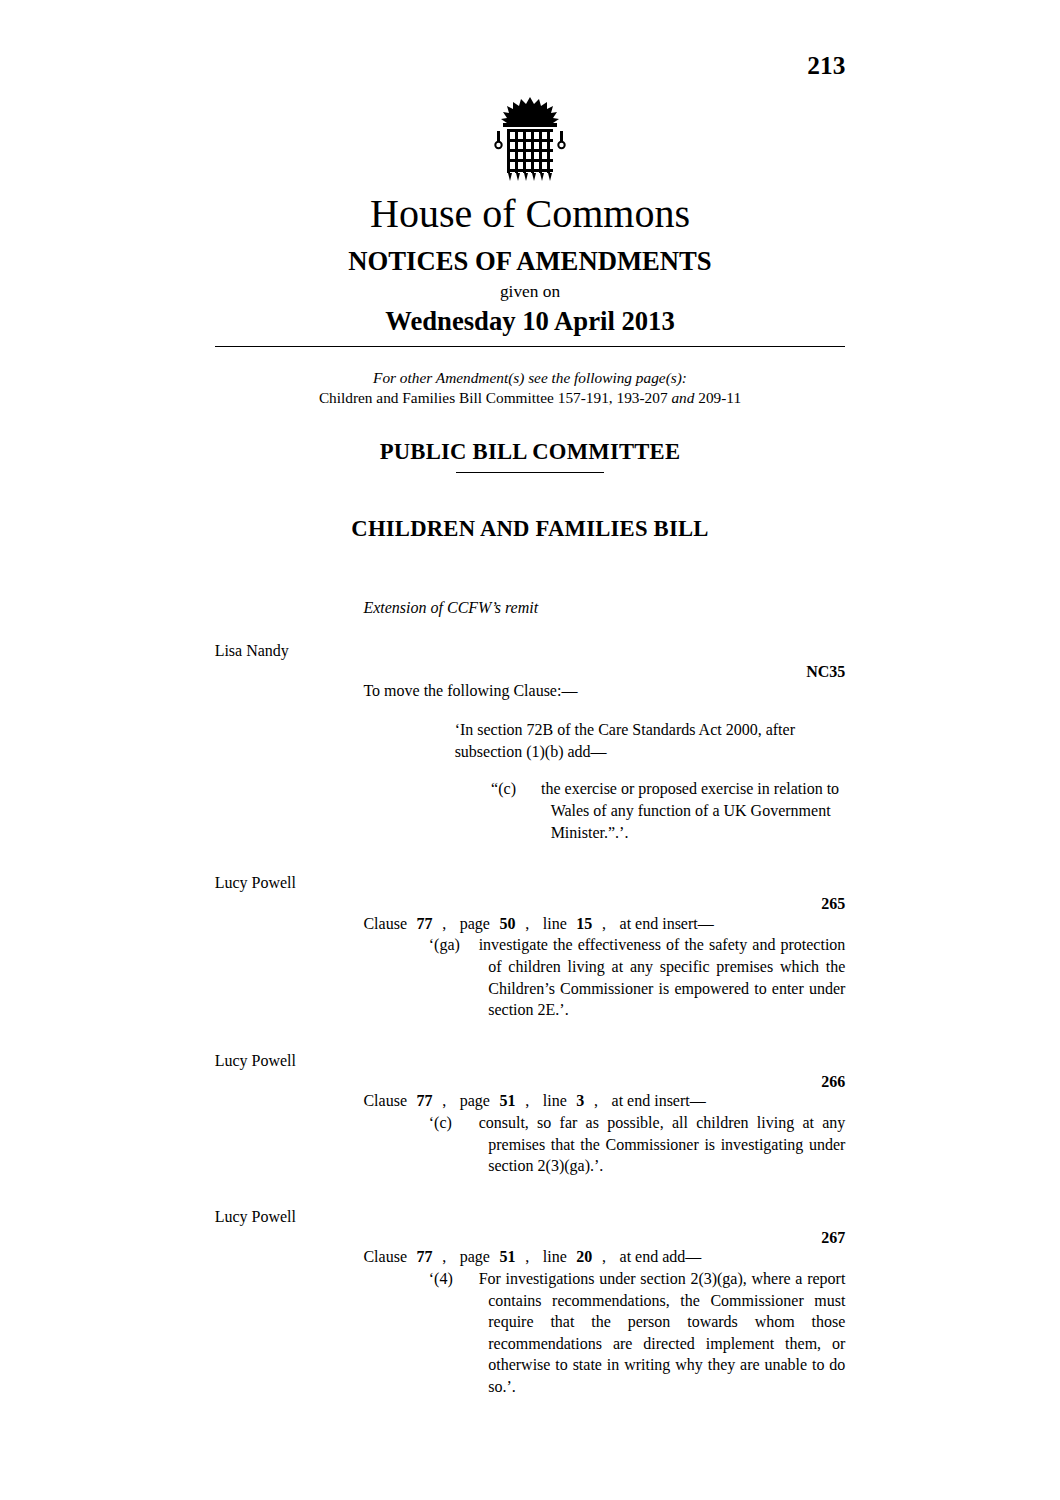213
House of Commons
NOTICES OF AMENDMENTS
given on
Wednesday 10 April 2013
For other Amendment(s) see the following page(s):
Children and Families Bill Committee 157-191, 193-207 and 209-11
PUBLIC BILL COMMITTEE
CHILDREN AND FAMILIES BILL
Extension of CCFW’s remit
Lisa Nandy
NC35
To move the following Clause:—
‘In section 72B of the Care Standards Act 2000, after subsection (1)(b) add—
“(c) the exercise or proposed exercise in relation to Wales of any function of a UK Government Minister.”.’.
Lucy Powell
265
Clause 77, page 50, line 15, at end insert—
‘(ga) investigate the effectiveness of the safety and protection of children living at any specific premises which the Children’s Commissioner is empowered to enter under section 2E.’.
Lucy Powell
266
Clause 77, page 51, line 3, at end insert—
‘(c) consult, so far as possible, all children living at any premises that the Commissioner is investigating under section 2(3)(ga).’.
Lucy Powell
267
Clause 77, page 51, line 20, at end add—
‘(4) For investigations under section 2(3)(ga), where a report contains recommendations, the Commissioner must require that the person towards whom those recommendations are directed implement them, or otherwise to state in writing why they are unable to do so.’.